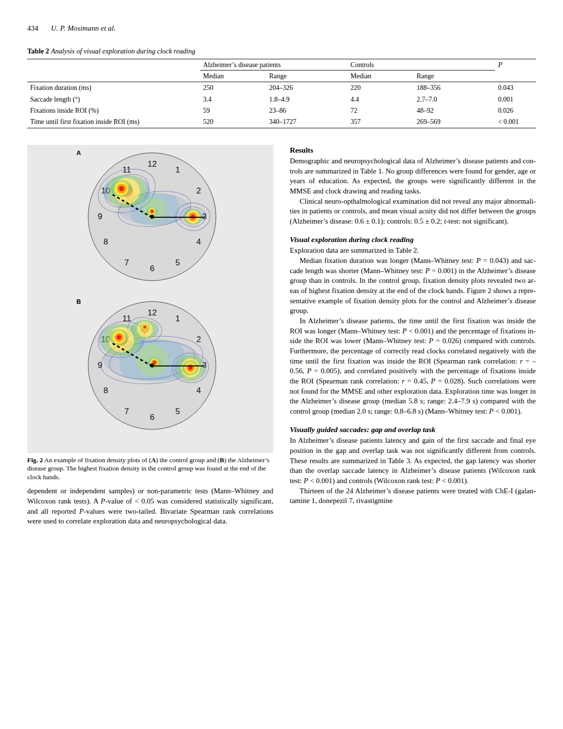434 U. P. Mosimann et al.
Table 2 Analysis of visual exploration during clock reading
| | Alzheimer’s disease patients | Controls | P |
| --- | --- | --- | --- |
| | Median | Range | Median | Range | |
| Fixation duration (ms) | 250 | 204–326 | 220 | 188–356 | 0.043 |
| Saccade length (°) | 3.4 | 1.8–4.9 | 4.4 | 2.7–7.0 | 0.001 |
| Fixations inside ROI (%) | 59 | 23–86 | 72 | 48–92 | 0.026 |
| Time until first fixation inside ROI (ms) | 520 | 340–1727 | 357 | 269–569 | < 0.001 |
A
12 1 2 3 4 5 6 7 8 9 10 11
B
12 1 2 3 4 5 6 7 8 9 10 11
Fig. 2 An example of fixation density plots of (A) the control group and (B) the Alzheimer’s disease group. The highest fixation density in the control group was found at the end of the clock hands.
dependent or independent samples) or non-parametric tests (Mann–Whitney and Wilcoxon rank tests). A P-value of < 0.05 was considered statistically significant, and all reported P-values were two-tailed. Bivariate Spearman rank correlations were used to correlate exploration data and neuropsychological data.
Results
Demographic and neuropsychological data of Alzheimer’s disease patients and controls are summarized in Table 1. No group differences were found for gender, age or years of education. As expected, the groups were significantly different in the MMSE and clock drawing and reading tasks.
Clinical neuro-opthalmological examination did not reveal any major abnormalities in patients or controls, and mean visual acuity did not differ between the groups (Alzheimer’s disease: 0.6 ± 0.1); controls: 0.5 ± 0.2; t-test: not significant).
Visual exploration during clock reading
Exploration data are summarized in Table 2.
Median fixation duration was longer (Mann–Whitney test: P = 0.043) and saccade length was shorter (Mann–Whitney test: P = 0.001) in the Alzheimer’s disease group than in controls. In the control group, fixation density plots revealed two areas of highest fixation density at the end of the clock hands. Figure 2 shows a representative example of fixation density plots for the control and Alzheimer’s disease group.
In Alzheimer’s disease patients, the time until the first fixation was inside the ROI was longer (Mann–Whitney test: P < 0.001) and the percentage of fixations inside the ROI was lower (Mann–Whitney test: P = 0.026) compared with controls. Furthermore, the percentage of correctly read clocks correlated negatively with the time until the first fixation was inside the ROI (Spearman rank correlation: r = –0.56, P = 0.005), and correlated positively with the percentage of fixations inside the ROI (Spearman rank correlation: r = 0.45, P = 0.028). Such correlations were not found for the MMSE and other exploration data. Exploration time was longer in the Alzheimer’s disease group (median 5.8 s; range: 2.4–7.9 s) compared with the control group (median 2.0 s; range: 0.8–6.8 s) (Mann–Whitney test: P < 0.001).
Visually guided saccades: gap and overlap task
In Alzheimer’s disease patients latency and gain of the first saccade and final eye position in the gap and overlap task was not significantly different from controls. These results are summarized in Table 3. As expected, the gap latency was shorter than the overlap saccade latency in Alzheimer’s disease patients (Wilcoxon rank test: P < 0.001) and controls (Wilcoxon rank test: P < 0.001).
Thirteen of the 24 Alzheimer’s disease patients were treated with ChE-I (galantamine 1, donepezil 7, rivastigmine